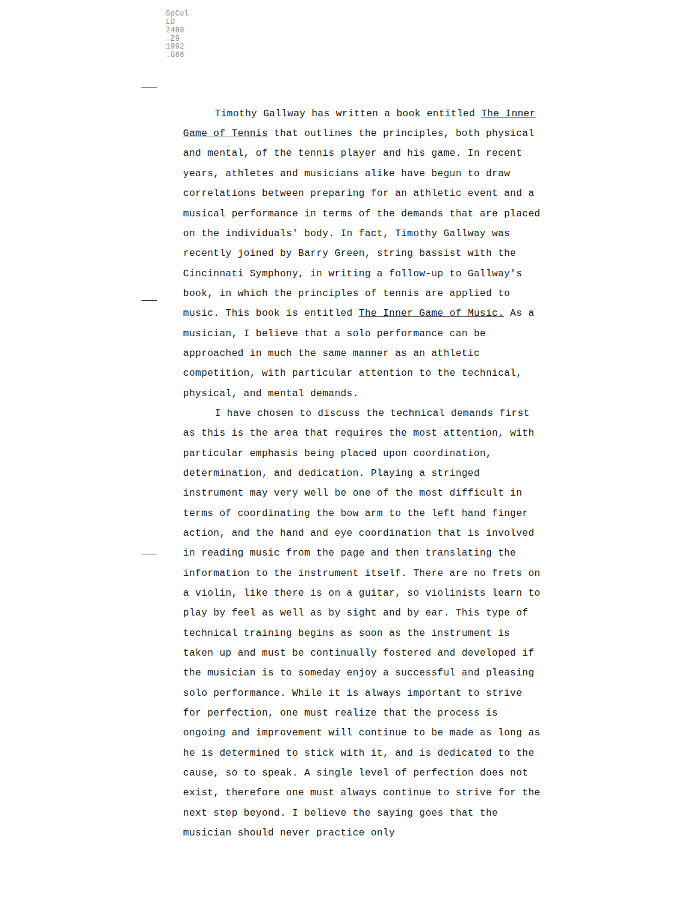SpCol LD 2489 .Z9 1992 .G66
Timothy Gallway has written a book entitled The Inner Game of Tennis that outlines the principles, both physical and mental, of the tennis player and his game. In recent years, athletes and musicians alike have begun to draw correlations between preparing for an athletic event and a musical performance in terms of the demands that are placed on the individuals' body. In fact, Timothy Gallway was recently joined by Barry Green, string bassist with the Cincinnati Symphony, in writing a follow-up to Gallway's book, in which the principles of tennis are applied to music. This book is entitled The Inner Game of Music. As a musician, I believe that a solo performance can be approached in much the same manner as an athletic competition, with particular attention to the technical, physical, and mental demands.
I have chosen to discuss the technical demands first as this is the area that requires the most attention, with particular emphasis being placed upon coordination, determination, and dedication. Playing a stringed instrument may very well be one of the most difficult in terms of coordinating the bow arm to the left hand finger action, and the hand and eye coordination that is involved in reading music from the page and then translating the information to the instrument itself. There are no frets on a violin, like there is on a guitar, so violinists learn to play by feel as well as by sight and by ear. This type of technical training begins as soon as the instrument is taken up and must be continually fostered and developed if the musician is to someday enjoy a successful and pleasing solo performance. While it is always important to strive for perfection, one must realize that the process is ongoing and improvement will continue to be made as long as he is determined to stick with it, and is dedicated to the cause, so to speak. A single level of perfection does not exist, therefore one must always continue to strive for the next step beyond. I believe the saying goes that the musician should never practice only